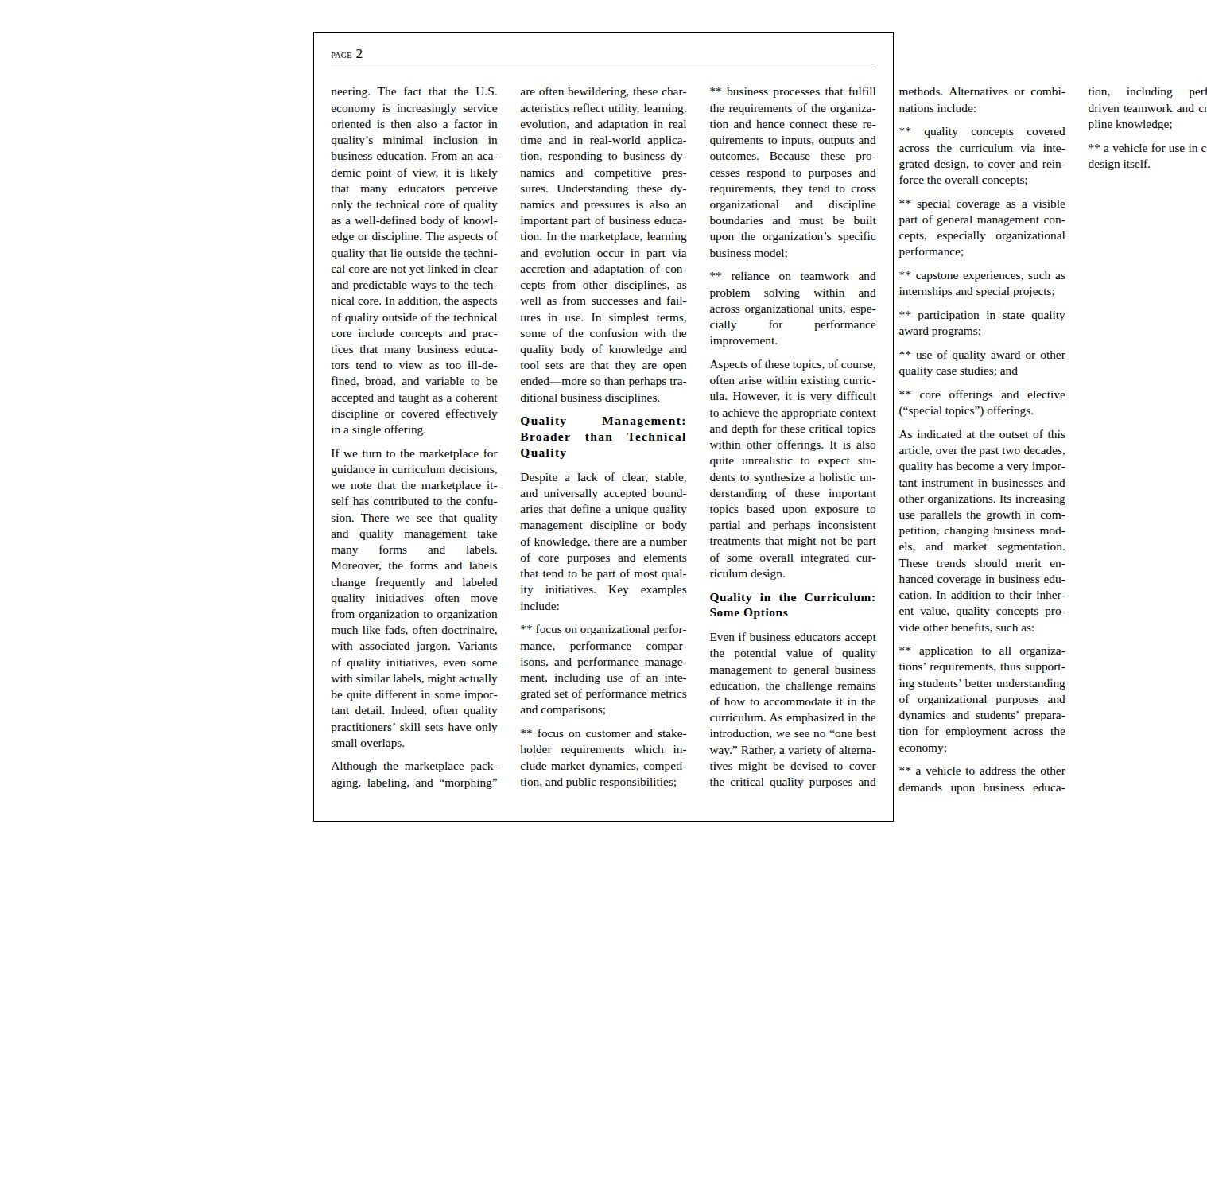page 2
neering. The fact that the U.S. economy is increasingly service oriented is then also a factor in quality’s minimal inclusion in business education. From an academic point of view, it is likely that many educators perceive only the technical core of quality as a well-defined body of knowledge or discipline. The aspects of quality that lie outside the technical core are not yet linked in clear and predictable ways to the technical core. In addition, the aspects of quality outside of the technical core include concepts and practices that many business educators tend to view as too ill-defined, broad, and variable to be accepted and taught as a coherent discipline or covered effectively in a single offering.
If we turn to the marketplace for guidance in curriculum decisions, we note that the marketplace itself has contributed to the confusion. There we see that quality and quality management take many forms and labels. Moreover, the forms and labels change frequently and labeled quality initiatives often move from organization to organization much like fads, often doctrinaire, with associated jargon. Variants of quality initiatives, even some with similar labels, might actually be quite different in some important detail. Indeed, often quality practitioners’ skill sets have only small overlaps.
Although the marketplace packaging, labeling, and “morphing” are often bewildering, these characteristics reflect utility, learning, evolution, and adaptation in real time and in real-world application, responding to business dynamics and competitive pressures. Understanding these dynamics and pressures is also an important part of business education. In the marketplace, learning and evolution occur in part via accretion and adaptation of concepts from other disciplines, as well as from successes and failures in use. In simplest terms, some of the confusion with the quality body of knowledge and tool sets are that they are open ended—more so than perhaps traditional business disciplines.
Quality Management: Broader than Technical Quality
Despite a lack of clear, stable, and universally accepted boundaries that define a unique quality management discipline or body of knowledge, there are a number of core purposes and elements that tend to be part of most quality initiatives. Key examples include:
** focus on organizational performance, performance comparisons, and performance management, including use of an integrated set of performance metrics and comparisons;
** focus on customer and stakeholder requirements which include market dynamics, competition, and public responsibilities;
** business processes that fulfill the requirements of the organization and hence connect these requirements to inputs, outputs and outcomes. Because these processes respond to purposes and requirements, they tend to cross organizational and discipline boundaries and must be built upon the organization’s specific business model;
** reliance on teamwork and problem solving within and across organizational units, especially for performance improvement.
Aspects of these topics, of course, often arise within existing curricula. However, it is very difficult to achieve the appropriate context and depth for these critical topics within other offerings. It is also quite unrealistic to expect students to synthesize a holistic understanding of these important topics based upon exposure to partial and perhaps inconsistent treatments that might not be part of some overall integrated curriculum design.
Quality in the Curriculum: Some Options
Even if business educators accept the potential value of quality management to general business education, the challenge remains of how to accommodate it in the curriculum. As emphasized in the introduction, we see no “one best way.” Rather, a variety of alternatives might be devised to cover the critical quality purposes and methods. Alternatives or combinations include:
** quality concepts covered across the curriculum via integrated design, to cover and reinforce the overall concepts;
** special coverage as a visible part of general management concepts, especially organizational performance;
** capstone experiences, such as internships and special projects;
** participation in state quality award programs;
** use of quality award or other quality case studies; and
** core offerings and elective (“special topics”) offerings.
As indicated at the outset of this article, over the past two decades, quality has become a very important instrument in businesses and other organizations. Its increasing use parallels the growth in competition, changing business models, and market segmentation. These trends should merit enhanced coverage in business education. In addition to their inherent value, quality concepts provide other benefits, such as:
** application to all organizations’ requirements, thus supporting students’ better understanding of organizational purposes and dynamics and students’ preparation for employment across the economy;
** a vehicle to address the other demands upon business education, including performance-driven teamwork and cross-discipline knowledge;
** a vehicle for use in curriculum design itself.